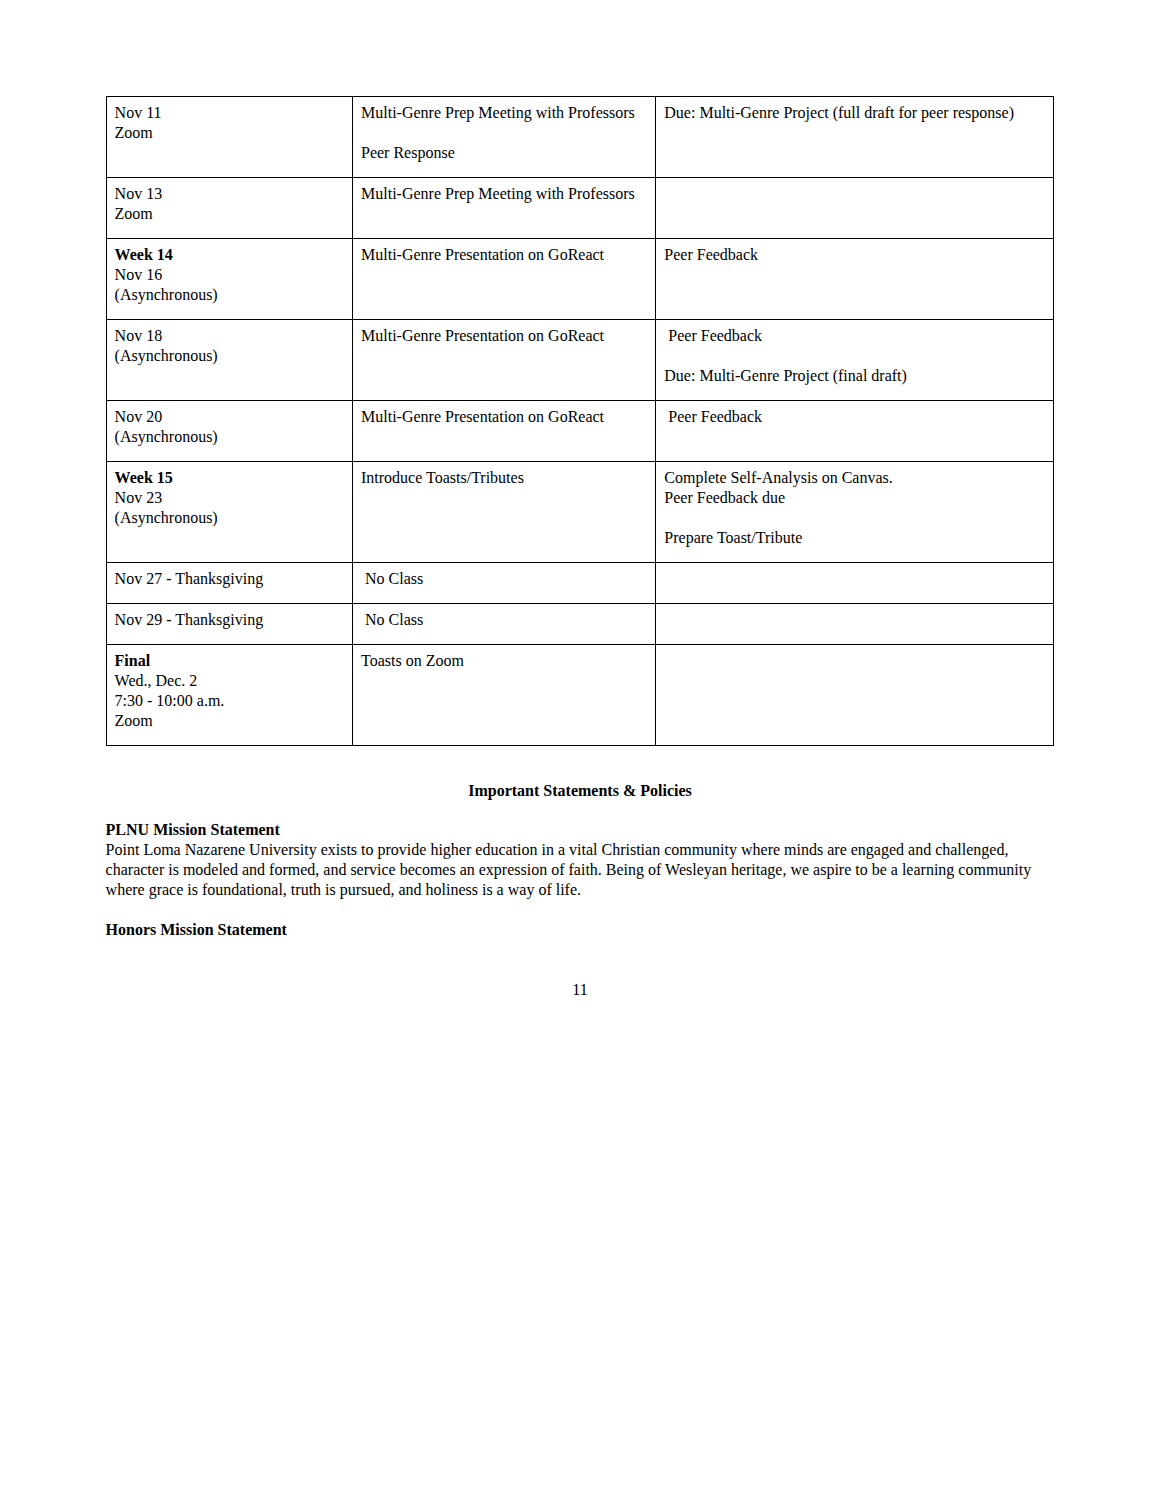| Nov 11 Zoom | Multi-Genre Prep Meeting with Professors Peer Response | Due: Multi-Genre Project (full draft for peer response) |
| Nov 13 Zoom | Multi-Genre Prep Meeting with Professors | |
| Week 14 Nov 16 (Asynchronous) | Multi-Genre Presentation on GoReact | Peer Feedback |
| Nov 18 (Asynchronous) | Multi-Genre Presentation on GoReact | Peer Feedback Due: Multi-Genre Project (final draft) |
| Nov 20 (Asynchronous) | Multi-Genre Presentation on GoReact | Peer Feedback |
| Week 15 Nov 23 (Asynchronous) | Introduce Toasts/Tributes | Complete Self-Analysis on Canvas. Peer Feedback due Prepare Toast/Tribute |
| Nov 27 - Thanksgiving | No Class | |
| Nov 29 - Thanksgiving | No Class | |
| Final Wed., Dec. 2 7:30 - 10:00 a.m. Zoom | Toasts on Zoom | |
Important Statements & Policies
PLNU Mission Statement
Point Loma Nazarene University exists to provide higher education in a vital Christian community where minds are engaged and challenged, character is modeled and formed, and service becomes an expression of faith. Being of Wesleyan heritage, we aspire to be a learning community where grace is foundational, truth is pursued, and holiness is a way of life.
Honors Mission Statement
11